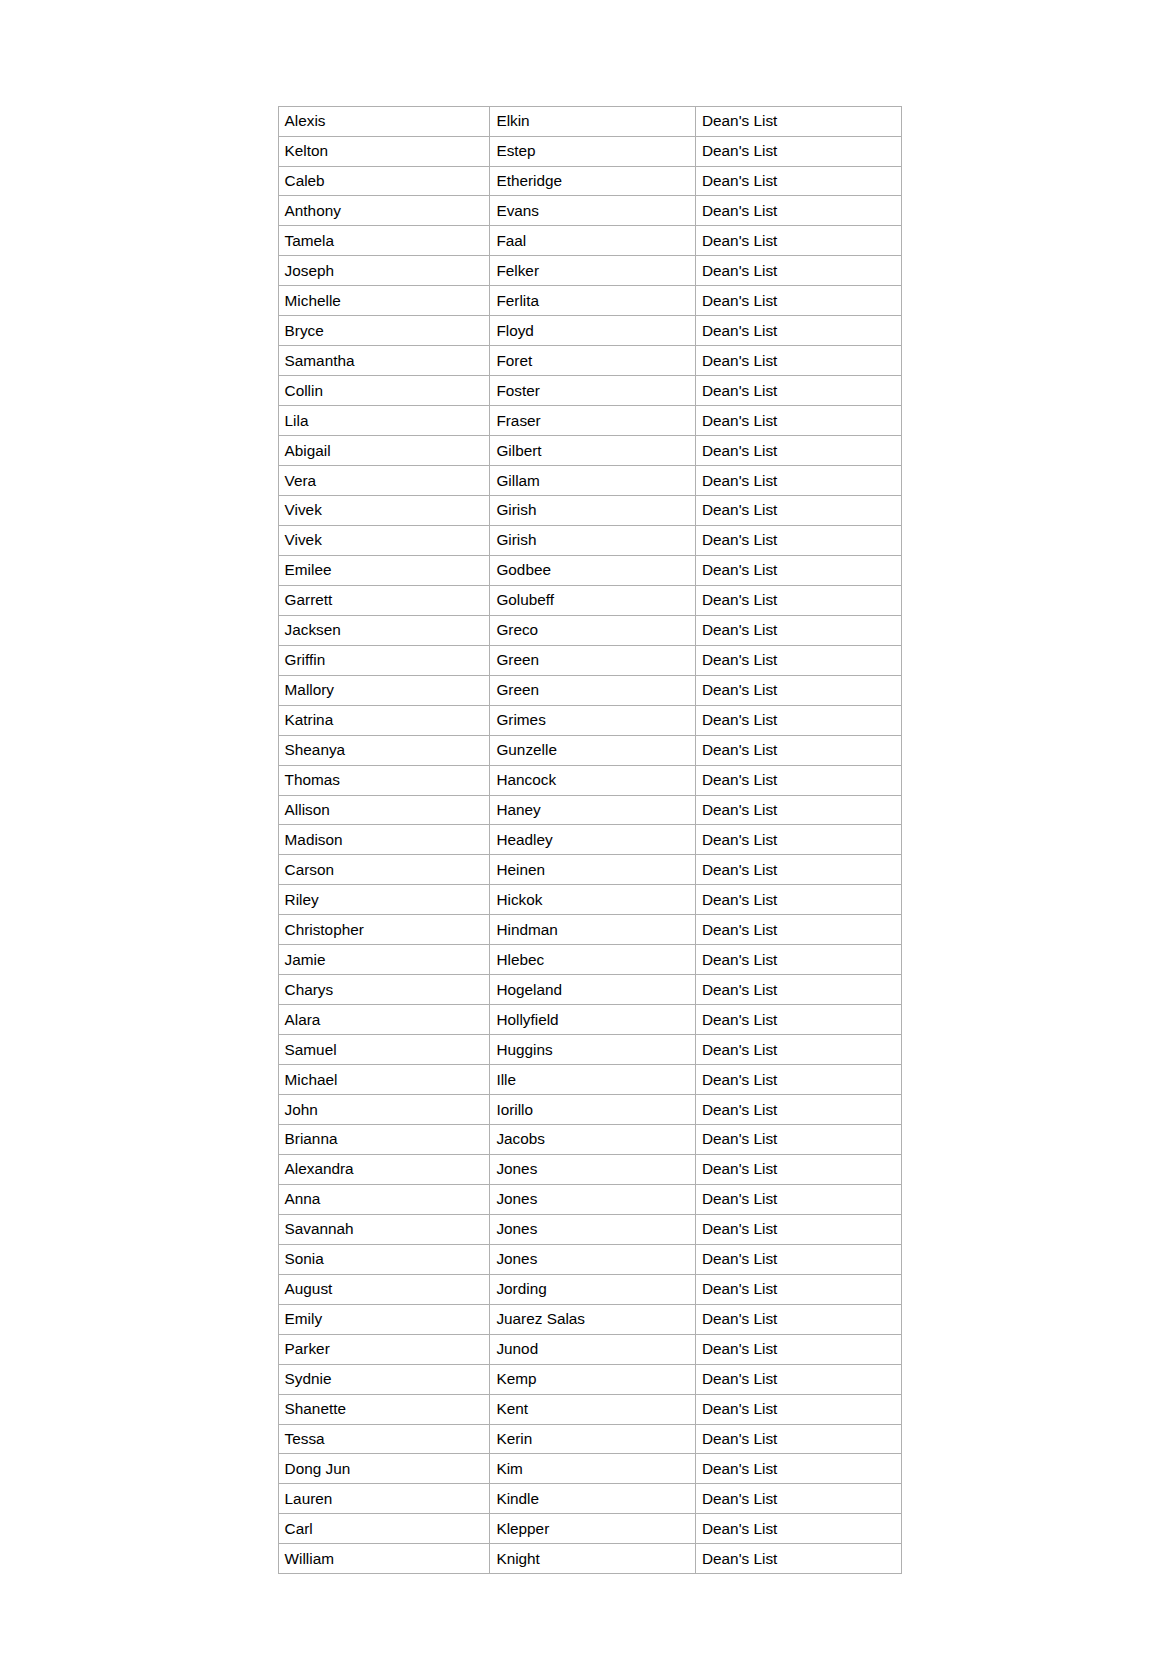| Alexis | Elkin | Dean's List |
| Kelton | Estep | Dean's List |
| Caleb | Etheridge | Dean's List |
| Anthony | Evans | Dean's List |
| Tamela | Faal | Dean's List |
| Joseph | Felker | Dean's List |
| Michelle | Ferlita | Dean's List |
| Bryce | Floyd | Dean's List |
| Samantha | Foret | Dean's List |
| Collin | Foster | Dean's List |
| Lila | Fraser | Dean's List |
| Abigail | Gilbert | Dean's List |
| Vera | Gillam | Dean's List |
| Vivek | Girish | Dean's List |
| Vivek | Girish | Dean's List |
| Emilee | Godbee | Dean's List |
| Garrett | Golubeff | Dean's List |
| Jacksen | Greco | Dean's List |
| Griffin | Green | Dean's List |
| Mallory | Green | Dean's List |
| Katrina | Grimes | Dean's List |
| Sheanya | Gunzelle | Dean's List |
| Thomas | Hancock | Dean's List |
| Allison | Haney | Dean's List |
| Madison | Headley | Dean's List |
| Carson | Heinen | Dean's List |
| Riley | Hickok | Dean's List |
| Christopher | Hindman | Dean's List |
| Jamie | Hlebec | Dean's List |
| Charys | Hogeland | Dean's List |
| Alara | Hollyfield | Dean's List |
| Samuel | Huggins | Dean's List |
| Michael | Ille | Dean's List |
| John | Iorillo | Dean's List |
| Brianna | Jacobs | Dean's List |
| Alexandra | Jones | Dean's List |
| Anna | Jones | Dean's List |
| Savannah | Jones | Dean's List |
| Sonia | Jones | Dean's List |
| August | Jording | Dean's List |
| Emily | Juarez Salas | Dean's List |
| Parker | Junod | Dean's List |
| Sydnie | Kemp | Dean's List |
| Shanette | Kent | Dean's List |
| Tessa | Kerin | Dean's List |
| Dong Jun | Kim | Dean's List |
| Lauren | Kindle | Dean's List |
| Carl | Klepper | Dean's List |
| William | Knight | Dean's List |